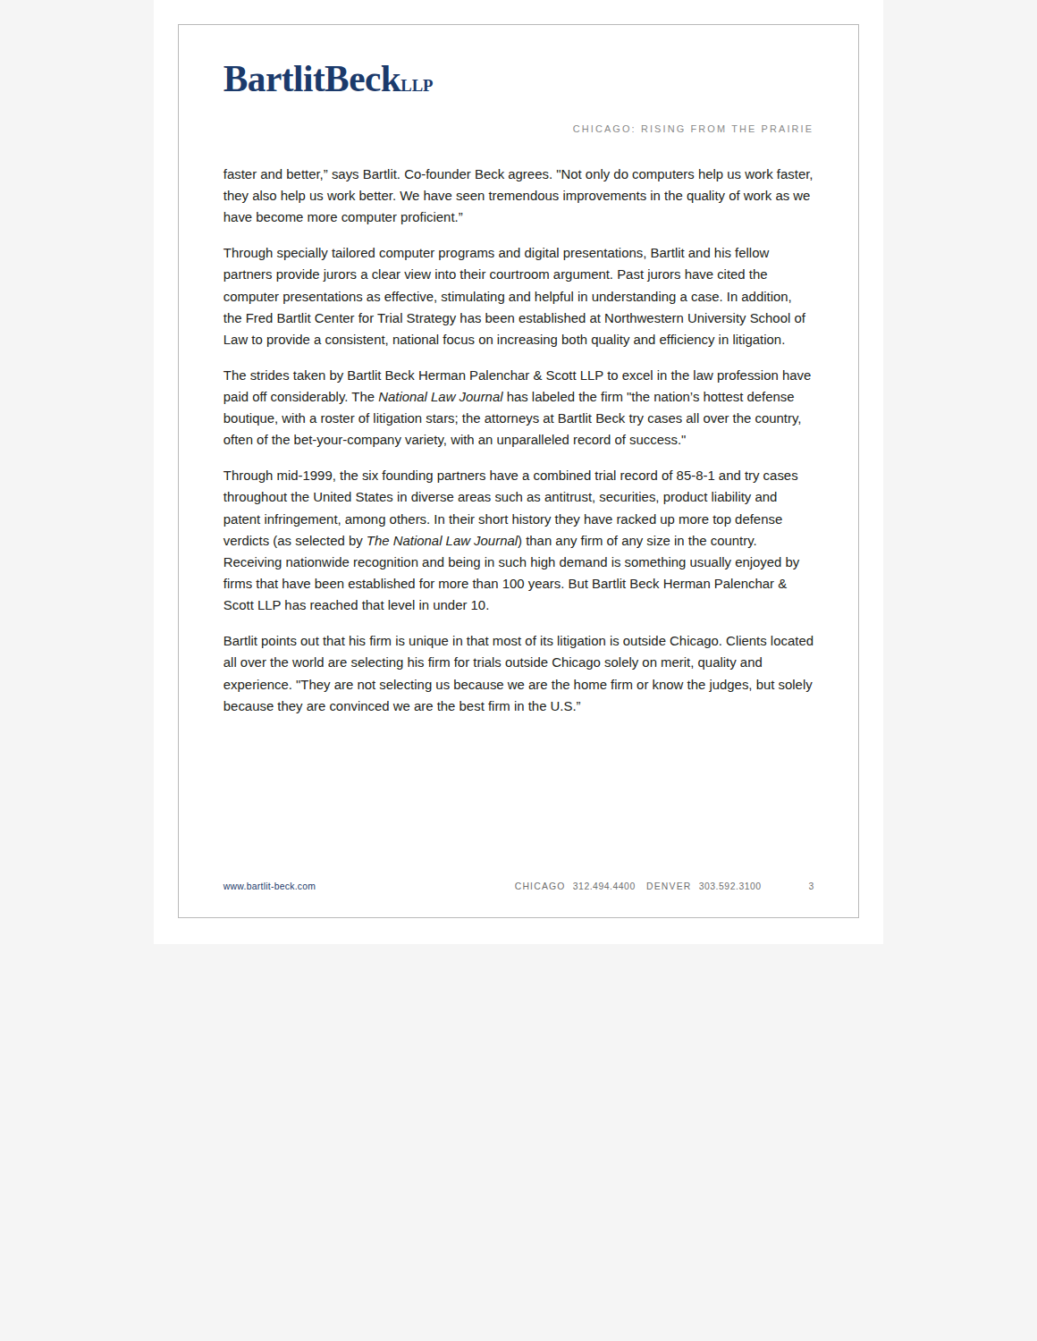BartlitBeckLLP
Chicago: Rising from the Prairie
faster and better,” says Bartlit. Co-founder Beck agrees. "Not only do computers help us work faster, they also help us work better. We have seen tremendous improvements in the quality of work as we have become more computer proficient.”
Through specially tailored computer programs and digital presentations, Bartlit and his fellow partners provide jurors a clear view into their courtroom argument. Past jurors have cited the computer presentations as effective, stimulating and helpful in understanding a case. In addition, the Fred Bartlit Center for Trial Strategy has been established at Northwestern University School of Law to provide a consistent, national focus on increasing both quality and efficiency in litigation.
The strides taken by Bartlit Beck Herman Palenchar & Scott LLP to excel in the law profession have paid off considerably. The National Law Journal has labeled the firm "the nation’s hottest defense boutique, with a roster of litigation stars; the attorneys at Bartlit Beck try cases all over the country, often of the bet-your-company variety, with an unparalleled record of success."
Through mid-1999, the six founding partners have a combined trial record of 85-8-1 and try cases throughout the United States in diverse areas such as antitrust, securities, product liability and patent infringement, among others. In their short history they have racked up more top defense verdicts (as selected by The National Law Journal) than any firm of any size in the country. Receiving nationwide recognition and being in such high demand is something usually enjoyed by firms that have been established for more than 100 years. But Bartlit Beck Herman Palenchar & Scott LLP has reached that level in under 10.
Bartlit points out that his firm is unique in that most of its litigation is outside Chicago. Clients located all over the world are selecting his firm for trials outside Chicago solely on merit, quality and experience. "They are not selecting us because we are the home firm or know the judges, but solely because they are convinced we are the best firm in the U.S.”
www.bartlit-beck.com
CHICAGO 312.494.4400 DENVER 303.592.31003